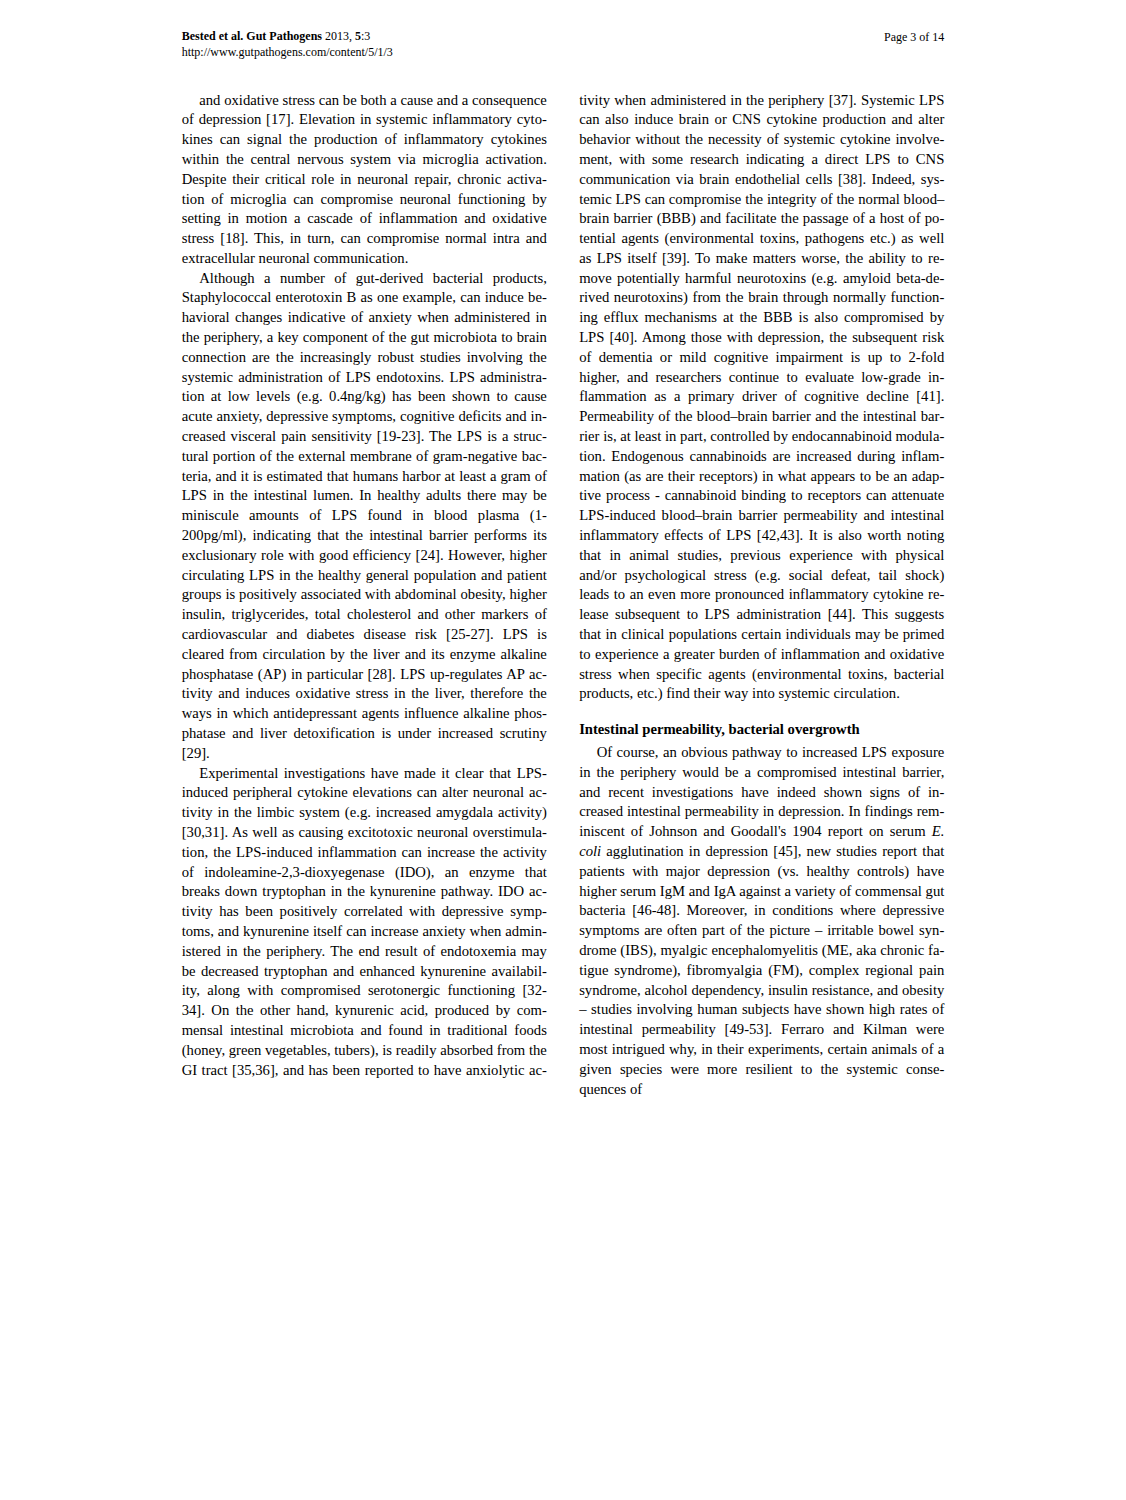Bested et al. Gut Pathogens 2013, 5:3
http://www.gutpathogens.com/content/5/1/3
Page 3 of 14
and oxidative stress can be both a cause and a consequence of depression [17]. Elevation in systemic inflammatory cytokines can signal the production of inflammatory cytokines within the central nervous system via microglia activation. Despite their critical role in neuronal repair, chronic activation of microglia can compromise neuronal functioning by setting in motion a cascade of inflammation and oxidative stress [18]. This, in turn, can compromise normal intra and extracellular neuronal communication.
Although a number of gut-derived bacterial products, Staphylococcal enterotoxin B as one example, can induce behavioral changes indicative of anxiety when administered in the periphery, a key component of the gut microbiota to brain connection are the increasingly robust studies involving the systemic administration of LPS endotoxins. LPS administration at low levels (e.g. 0.4ng/kg) has been shown to cause acute anxiety, depressive symptoms, cognitive deficits and increased visceral pain sensitivity [19-23]. The LPS is a structural portion of the external membrane of gram-negative bacteria, and it is estimated that humans harbor at least a gram of LPS in the intestinal lumen. In healthy adults there may be miniscule amounts of LPS found in blood plasma (1-200pg/ml), indicating that the intestinal barrier performs its exclusionary role with good efficiency [24]. However, higher circulating LPS in the healthy general population and patient groups is positively associated with abdominal obesity, higher insulin, triglycerides, total cholesterol and other markers of cardiovascular and diabetes disease risk [25-27]. LPS is cleared from circulation by the liver and its enzyme alkaline phosphatase (AP) in particular [28]. LPS up-regulates AP activity and induces oxidative stress in the liver, therefore the ways in which antidepressant agents influence alkaline phosphatase and liver detoxification is under increased scrutiny [29].
Experimental investigations have made it clear that LPS-induced peripheral cytokine elevations can alter neuronal activity in the limbic system (e.g. increased amygdala activity) [30,31]. As well as causing excitotoxic neuronal overstimulation, the LPS-induced inflammation can increase the activity of indoleamine-2,3-dioxyegenase (IDO), an enzyme that breaks down tryptophan in the kynurenine pathway. IDO activity has been positively correlated with depressive symptoms, and kynurenine itself can increase anxiety when administered in the periphery. The end result of endotoxemia may be decreased tryptophan and enhanced kynurenine availability, along with compromised serotonergic functioning [32-34]. On the other hand, kynurenic acid, produced by commensal intestinal microbiota and found in traditional foods (honey, green vegetables, tubers), is readily absorbed from the GI tract [35,36], and has been reported to have anxiolytic activity when administered in the periphery [37]. Systemic LPS can also induce brain or CNS cytokine production and alter behavior without the necessity of systemic cytokine involvement, with some research indicating a direct LPS to CNS communication via brain endothelial cells [38]. Indeed, systemic LPS can compromise the integrity of the normal blood–brain barrier (BBB) and facilitate the passage of a host of potential agents (environmental toxins, pathogens etc.) as well as LPS itself [39]. To make matters worse, the ability to remove potentially harmful neurotoxins (e.g. amyloid beta-derived neurotoxins) from the brain through normally functioning efflux mechanisms at the BBB is also compromised by LPS [40]. Among those with depression, the subsequent risk of dementia or mild cognitive impairment is up to 2-fold higher, and researchers continue to evaluate low-grade inflammation as a primary driver of cognitive decline [41]. Permeability of the blood–brain barrier and the intestinal barrier is, at least in part, controlled by endocannabinoid modulation. Endogenous cannabinoids are increased during inflammation (as are their receptors) in what appears to be an adaptive process - cannabinoid binding to receptors can attenuate LPS-induced blood–brain barrier permeability and intestinal inflammatory effects of LPS [42,43]. It is also worth noting that in animal studies, previous experience with physical and/or psychological stress (e.g. social defeat, tail shock) leads to an even more pronounced inflammatory cytokine release subsequent to LPS administration [44]. This suggests that in clinical populations certain individuals may be primed to experience a greater burden of inflammation and oxidative stress when specific agents (environmental toxins, bacterial products, etc.) find their way into systemic circulation.
Intestinal permeability, bacterial overgrowth
Of course, an obvious pathway to increased LPS exposure in the periphery would be a compromised intestinal barrier, and recent investigations have indeed shown signs of increased intestinal permeability in depression. In findings reminiscent of Johnson and Goodall's 1904 report on serum E. coli agglutination in depression [45], new studies report that patients with major depression (vs. healthy controls) have higher serum IgM and IgA against a variety of commensal gut bacteria [46-48]. Moreover, in conditions where depressive symptoms are often part of the picture – irritable bowel syndrome (IBS), myalgic encephalomyelitis (ME, aka chronic fatigue syndrome), fibromyalgia (FM), complex regional pain syndrome, alcohol dependency, insulin resistance, and obesity – studies involving human subjects have shown high rates of intestinal permeability [49-53]. Ferraro and Kilman were most intrigued why, in their experiments, certain animals of a given species were more resilient to the systemic consequences of